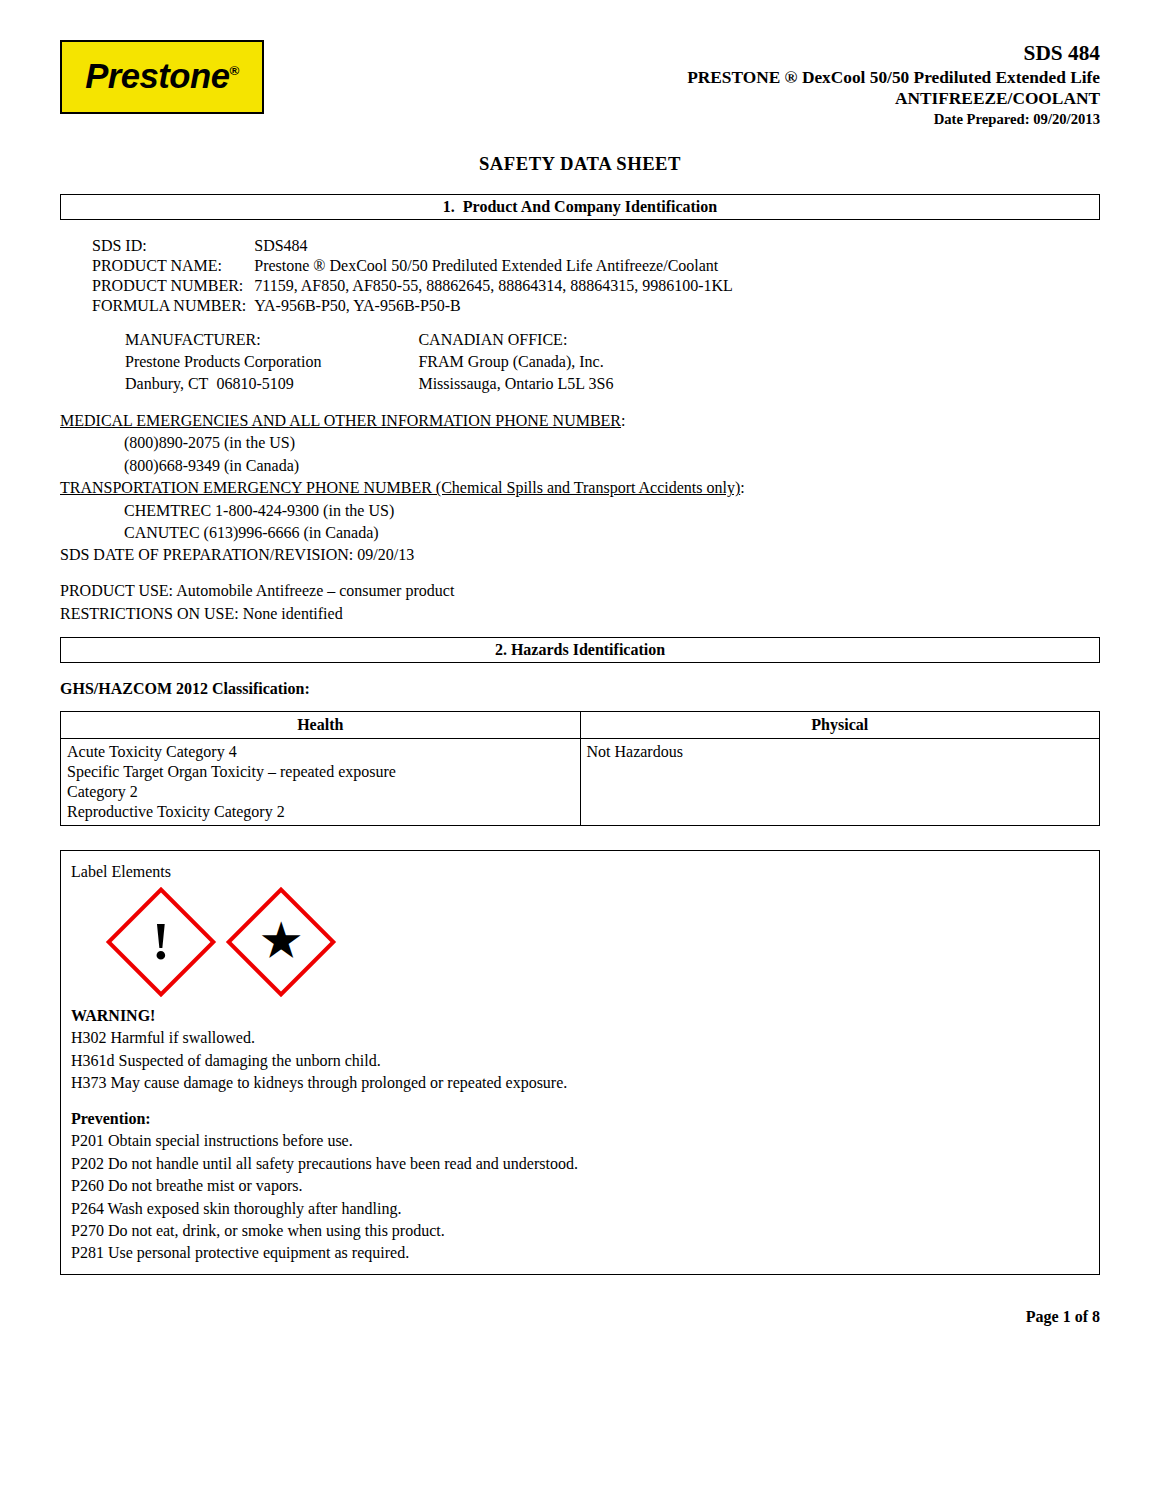Prestone®
SDS 484
PRESTONE ® DexCool 50/50 Prediluted Extended Life
ANTIFREEZE/COOLANT
Date Prepared: 09/20/2013
SAFETY DATA SHEET
1. Product And Company Identification
| SDS ID: | SDS484 |
| PRODUCT NAME: | Prestone ® DexCool 50/50 Prediluted Extended Life Antifreeze/Coolant |
| PRODUCT NUMBER: | 71159, AF850, AF850-55, 88862645, 88864314, 88864315, 9986100-1KL |
| FORMULA NUMBER: | YA-956B-P50, YA-956B-P50-B |
| MANUFACTURER: | CANADIAN OFFICE: |
| Prestone Products Corporation | FRAM Group (Canada), Inc. |
| Danbury, CT 06810-5109 | Mississauga, Ontario L5L 3S6 |
MEDICAL EMERGENCIES AND ALL OTHER INFORMATION PHONE NUMBER:
(800)890-2075 (in the US)
(800)668-9349 (in Canada)
TRANSPORTATION EMERGENCY PHONE NUMBER (Chemical Spills and Transport Accidents only):
CHEMTREC 1-800-424-9300 (in the US)
CANUTEC (613)996-6666 (in Canada)
SDS DATE OF PREPARATION/REVISION: 09/20/13
PRODUCT USE: Automobile Antifreeze – consumer product
RESTRICTIONS ON USE: None identified
2. Hazards Identification
GHS/HAZCOM 2012 Classification:
| Health | Physical |
| --- | --- |
| Acute Toxicity Category 4 Specific Target Organ Toxicity – repeated exposure Category 2 Reproductive Toxicity Category 2 | Not Hazardous |
Label Elements
!
★
WARNING!
H302 Harmful if swallowed.
H361d Suspected of damaging the unborn child.
H373 May cause damage to kidneys through prolonged or repeated exposure.
Prevention:
P201 Obtain special instructions before use.
P202 Do not handle until all safety precautions have been read and understood.
P260 Do not breathe mist or vapors.
P264 Wash exposed skin thoroughly after handling.
P270 Do not eat, drink, or smoke when using this product.
P281 Use personal protective equipment as required.
Page 1 of 8